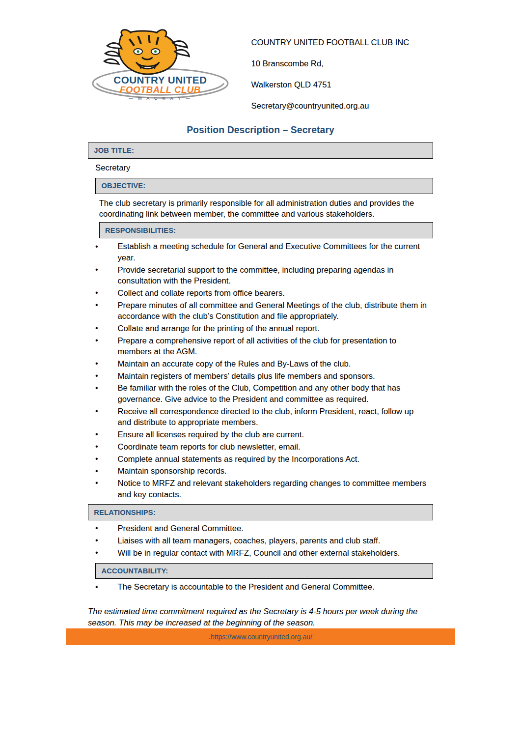COUNTRY UNITED FOOTBALL CLUB — M A C K A Y —
COUNTRY UNITED FOOTBALL CLUB INC
10 Branscombe Rd,
Walkerston QLD 4751
Secretary@countryunited.org.au
Position Description – Secretary
JOB TITLE:
Secretary
OBJECTIVE:
The club secretary is primarily responsible for all administration duties and provides the coordinating link between member, the committee and various stakeholders.
RESPONSIBILITIES:
Establish a meeting schedule for General and Executive Committees for the current year.
Provide secretarial support to the committee, including preparing agendas in consultation with the President.
Collect and collate reports from office bearers.
Prepare minutes of all committee and General Meetings of the club, distribute them in accordance with the club’s Constitution and file appropriately.
Collate and arrange for the printing of the annual report.
Prepare a comprehensive report of all activities of the club for presentation to members at the AGM.
Maintain an accurate copy of the Rules and By-Laws of the club.
Maintain registers of members’ details plus life members and sponsors.
Be familiar with the roles of the Club, Competition and any other body that has governance. Give advice to the President and committee as required.
Receive all correspondence directed to the club, inform President, react, follow up and distribute to appropriate members.
Ensure all licenses required by the club are current.
Coordinate team reports for club newsletter, email.
Complete annual statements as required by the Incorporations Act.
Maintain sponsorship records.
Notice to MRFZ and relevant stakeholders regarding changes to committee members and key contacts.
RELATIONSHIPS:
President and General Committee.
Liaises with all team managers, coaches, players, parents and club staff.
Will be in regular contact with MRFZ, Council and other external stakeholders.
ACCOUNTABILITY:
The Secretary is accountable to the President and General Committee.
The estimated time commitment required as the Secretary is 4-5 hours per week during the season. This may be increased at the beginning of the season.
. https://www.countryunited.org.au/